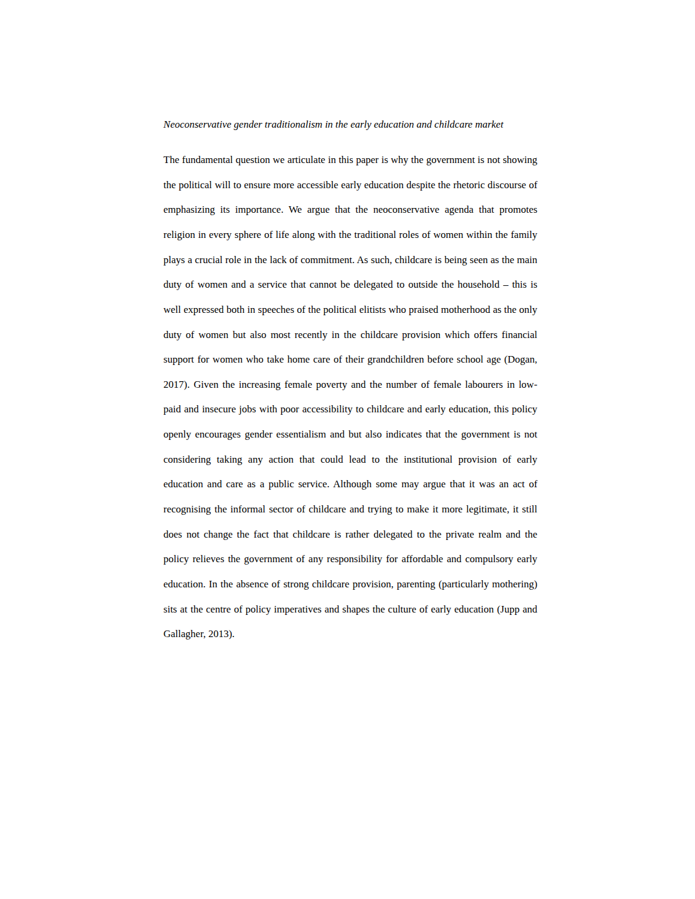Neoconservative gender traditionalism in the early education and childcare market
The fundamental question we articulate in this paper is why the government is not showing the political will to ensure more accessible early education despite the rhetoric discourse of emphasizing its importance. We argue that the neoconservative agenda that promotes religion in every sphere of life along with the traditional roles of women within the family plays a crucial role in the lack of commitment. As such, childcare is being seen as the main duty of women and a service that cannot be delegated to outside the household – this is well expressed both in speeches of the political elitists who praised motherhood as the only duty of women but also most recently in the childcare provision which offers financial support for women who take home care of their grandchildren before school age (Dogan, 2017). Given the increasing female poverty and the number of female labourers in low-paid and insecure jobs with poor accessibility to childcare and early education, this policy openly encourages gender essentialism and but also indicates that the government is not considering taking any action that could lead to the institutional provision of early education and care as a public service. Although some may argue that it was an act of recognising the informal sector of childcare and trying to make it more legitimate, it still does not change the fact that childcare is rather delegated to the private realm and the policy relieves the government of any responsibility for affordable and compulsory early education. In the absence of strong childcare provision, parenting (particularly mothering) sits at the centre of policy imperatives and shapes the culture of early education (Jupp and Gallagher, 2013).